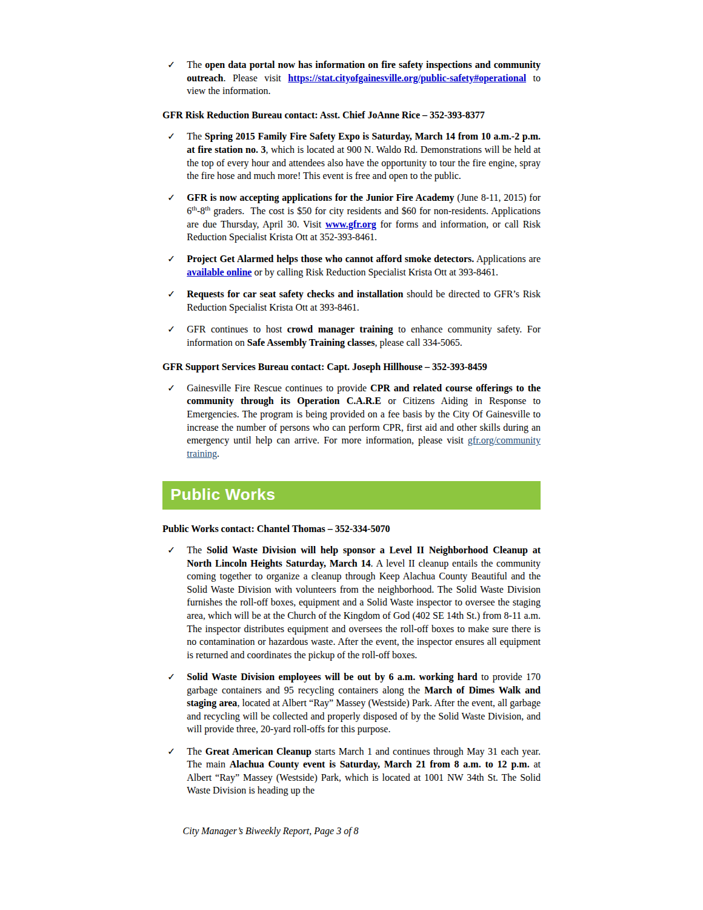The open data portal now has information on fire safety inspections and community outreach. Please visit https://stat.cityofgainesville.org/public-safety#operational to view the information.
GFR Risk Reduction Bureau contact: Asst. Chief JoAnne Rice – 352-393-8377
The Spring 2015 Family Fire Safety Expo is Saturday, March 14 from 10 a.m.-2 p.m. at fire station no. 3, which is located at 900 N. Waldo Rd. Demonstrations will be held at the top of every hour and attendees also have the opportunity to tour the fire engine, spray the fire hose and much more! This event is free and open to the public.
GFR is now accepting applications for the Junior Fire Academy (June 8-11, 2015) for 6th-8th graders. The cost is $50 for city residents and $60 for non-residents. Applications are due Thursday, April 30. Visit www.gfr.org for forms and information, or call Risk Reduction Specialist Krista Ott at 352-393-8461.
Project Get Alarmed helps those who cannot afford smoke detectors. Applications are available online or by calling Risk Reduction Specialist Krista Ott at 393-8461.
Requests for car seat safety checks and installation should be directed to GFR’s Risk Reduction Specialist Krista Ott at 393-8461.
GFR continues to host crowd manager training to enhance community safety. For information on Safe Assembly Training classes, please call 334-5065.
GFR Support Services Bureau contact: Capt. Joseph Hillhouse – 352-393-8459
Gainesville Fire Rescue continues to provide CPR and related course offerings to the community through its Operation C.A.R.E or Citizens Aiding in Response to Emergencies. The program is being provided on a fee basis by the City Of Gainesville to increase the number of persons who can perform CPR, first aid and other skills during an emergency until help can arrive. For more information, please visit gfr.org/community training.
Public Works
Public Works contact: Chantel Thomas – 352-334-5070
The Solid Waste Division will help sponsor a Level II Neighborhood Cleanup at North Lincoln Heights Saturday, March 14. A level II cleanup entails the community coming together to organize a cleanup through Keep Alachua County Beautiful and the Solid Waste Division with volunteers from the neighborhood. The Solid Waste Division furnishes the roll-off boxes, equipment and a Solid Waste inspector to oversee the staging area, which will be at the Church of the Kingdom of God (402 SE 14th St.) from 8-11 a.m. The inspector distributes equipment and oversees the roll-off boxes to make sure there is no contamination or hazardous waste. After the event, the inspector ensures all equipment is returned and coordinates the pickup of the roll-off boxes.
Solid Waste Division employees will be out by 6 a.m. working hard to provide 170 garbage containers and 95 recycling containers along the March of Dimes Walk and staging area, located at Albert “Ray” Massey (Westside) Park. After the event, all garbage and recycling will be collected and properly disposed of by the Solid Waste Division, and will provide three, 20-yard roll-offs for this purpose.
The Great American Cleanup starts March 1 and continues through May 31 each year. The main Alachua County event is Saturday, March 21 from 8 a.m. to 12 p.m. at Albert “Ray” Massey (Westside) Park, which is located at 1001 NW 34th St. The Solid Waste Division is heading up the
City Manager’s Biweekly Report, Page 3 of 8